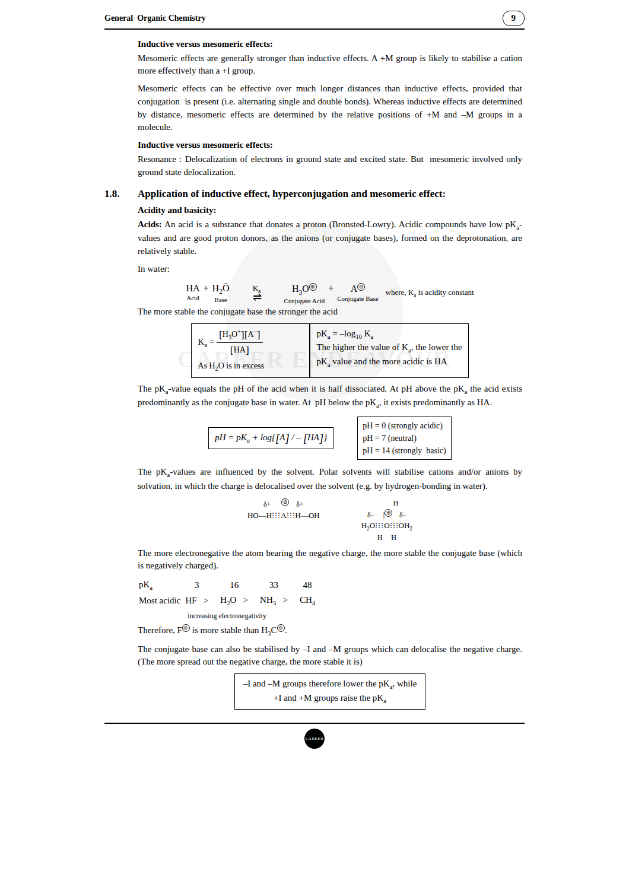CAREER ENDEAVOUR
General Organic Chemistry
9
Inductive versus mesomeric effects:
Mesomeric effects are generally stronger than inductive effects. A +M group is likely to stabilise a cation more effectively than a +I group.
Mesomeric effects can be effective over much longer distances than inductive effects, provided that conjugation is present (i.e. alternating single and double bonds). Whereas inductive effects are determined by distance, mesomeric effects are determined by the relative positions of +M and –M groups in a molecule.
Inductive versus mesomeric effects:
Resonance : Delocalization of electrons in ground state and excited state. But mesomeric involved only ground state delocalization.
1.8.
Application of inductive effect, hyperconjugation and mesomeric effect:
Acidity and basicity:
Acids: An acid is a substance that donates a proton (Bronsted-Lowry). Acidic compounds have low pKa-values and are good proton donors, as the anions (or conjugate bases), formed on the deprotonation, are relatively stable.
In water:
HAAcid
+
H2ÖBase
Ka ⇌
H3O⊕Conjugate Acid
+
A⊖Conjugate Base
where, Ka is acidity constant
The more stable the conjugate base the stronger the acid
Ka = [H3O+][A–] [HA]
As H2O is in excess
pKa = –log10 Ka
The higher the value of Ka, the lower the
pKa value and the more acidic is HA
The pKa-value equals the pH of the acid when it is half dissociated. At pH above the pKa the acid exists predominantly as the conjugate base in water. At pH below the pKa, it exists predominantly as HA.
pH = pKa + log{[A] / – [HA]}
pH = 0 (strongly acidic)
pH = 7 (neutral)
pH = 14 (strongly basic)
The pKa-values are influenced by the solvent. Polar solvents will stabilise cations and/or anions by solvation, in which the charge is delocalised over the solvent (e.g. by hydrogen-bonding in water).
δ+ ⊖ δ+
HO—H⁝⁝⁝A⁝⁝⁝H—OH
H
δ– |⊕ δ–
H2O⁝⁝⁝O⁝⁝⁝OH2
H H
The more electronegative the atom bearing the negative charge, the more stable the conjugate base (which is negatively charged).
| pK a | 3 | 16 | 33 | 48 |
| Most acidic | HF > | H 2 O > | NH 3 > | CH 4 |
| increasing electronegativity |
Therefore, F⊖ is more stable than H3C⊖.
The conjugate base can also be stabilised by –I and –M groups which can delocalise the negative charge. (The more spread out the negative charge, the more stable it is)
–I and –M groups therefore lower the pKa, while
+I and +M groups raise the pKa
CAREER
ENDEAVOUR